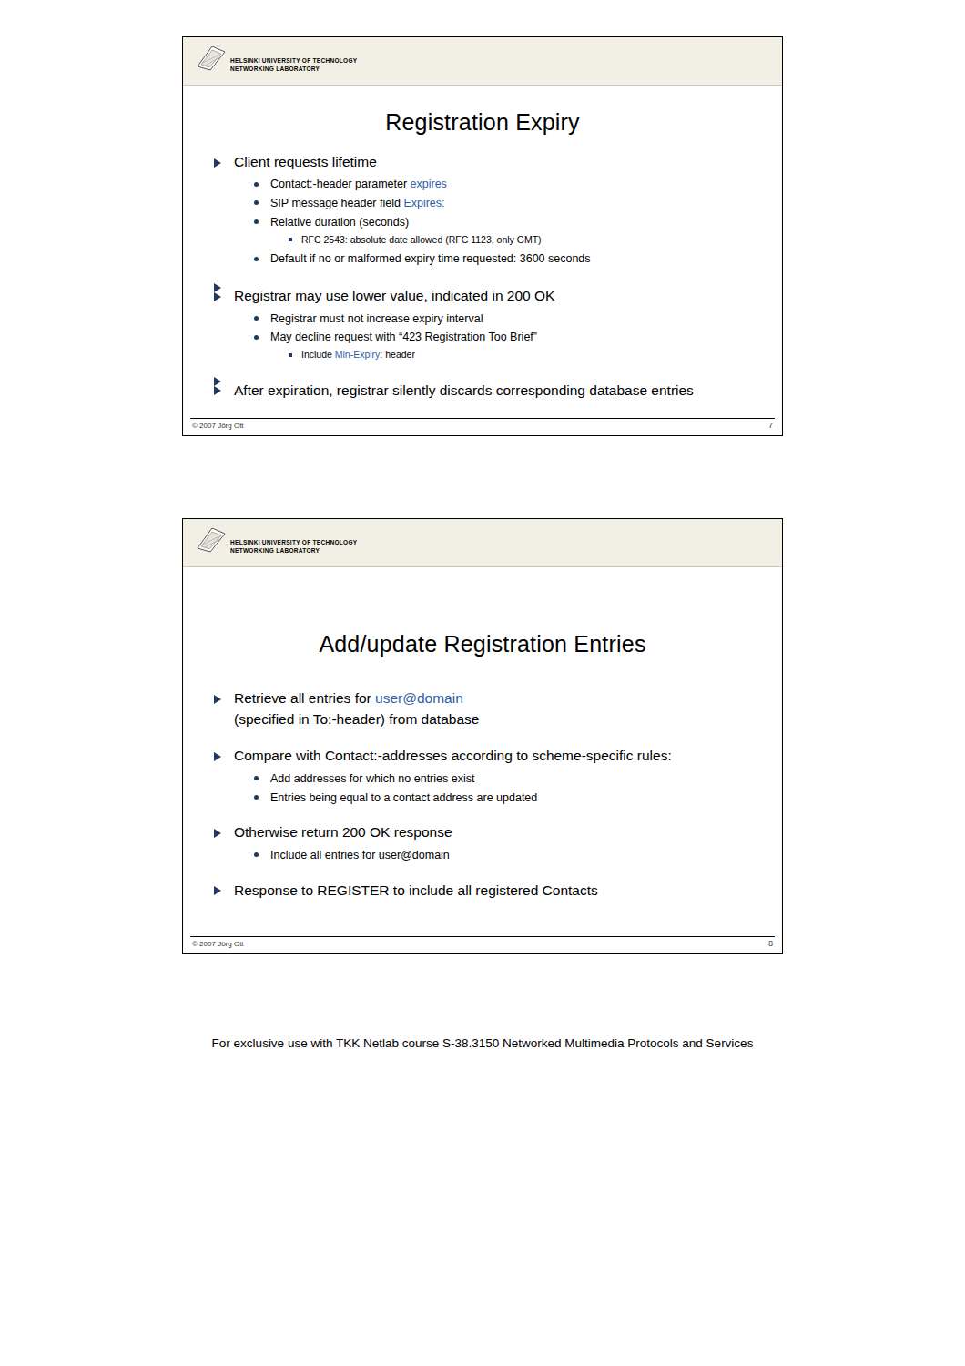Helsinki University of Technology
Networking Laboratory
Registration Expiry
Client requests lifetime
Contact:-header parameter expires
SIP message header field Expires:
Relative duration (seconds)
RFC 2543: absolute date allowed (RFC 1123, only GMT)
Default if no or malformed expiry time requested: 3600 seconds
Registrar may use lower value, indicated in 200 OK
Registrar must not increase expiry interval
May decline request with “423 Registration Too Brief”
Include Min-Expiry: header
After expiration, registrar silently discards corresponding database entries
© 2007 Jörg Ott
7
Helsinki University of Technology
Networking Laboratory
Add/update Registration Entries
Retrieve all entries for user@domain
(specified in To:-header) from database
Compare with Contact:-addresses according to scheme-specific rules:
Add addresses for which no entries exist
Entries being equal to a contact address are updated
Otherwise return 200 OK response
Include all entries for user@domain
Response to REGISTER to include all registered Contacts
© 2007 Jörg Ott
8
For exclusive use with TKK Netlab course S-38.3150 Networked Multimedia Protocols and Services